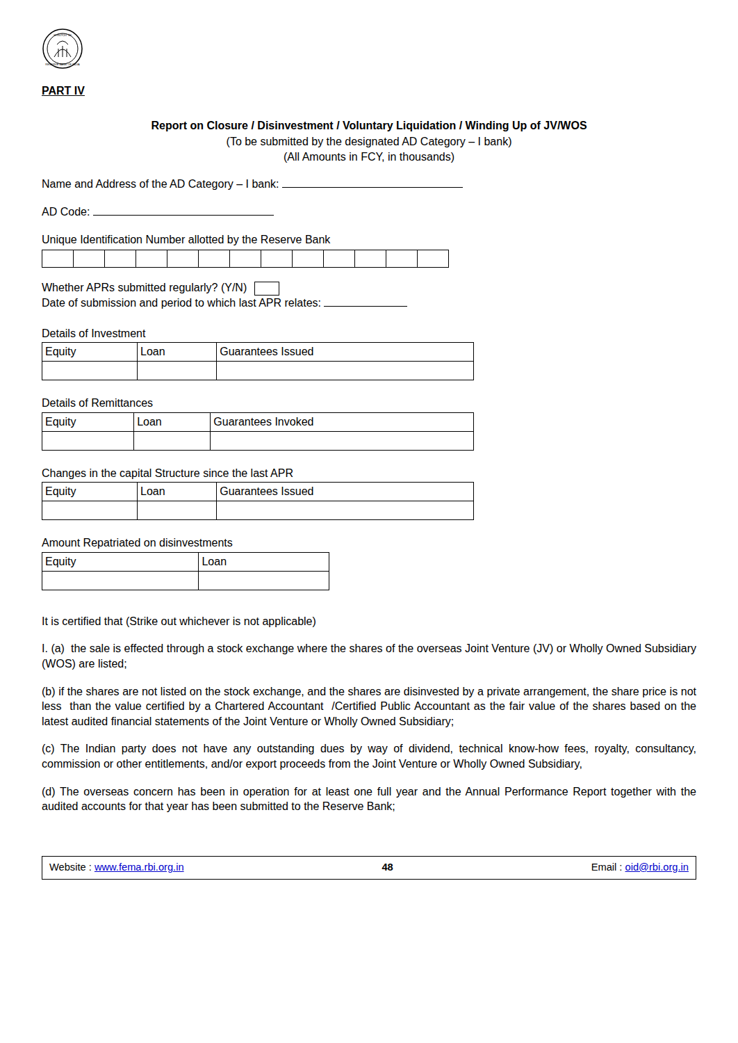भारतीय रिज़र्व बैंक RESERVE BANK OF INDIA
PART IV
Report on Closure / Disinvestment / Voluntary Liquidation / Winding Up of JV/WOS
(To be submitted by the designated AD Category – I bank)
(All Amounts in FCY, in thousands)
Name and Address of the AD Category – I bank:
AD Code:
Unique Identification Number allotted by the Reserve Bank
Whether APRs submitted regularly? (Y/N)
Date of submission and period to which last APR relates:
Details of Investment
| Equity | Loan | Guarantees Issued |
Details of Remittances
| Equity | Loan | Guarantees Invoked |
Changes in the capital Structure since the last APR
| Equity | Loan | Guarantees Issued |
Amount Repatriated on disinvestments
| Equity | Loan |
It is certified that (Strike out whichever is not applicable)
I. (a) the sale is effected through a stock exchange where the shares of the overseas Joint Venture (JV) or Wholly Owned Subsidiary (WOS) are listed;
(b) if the shares are not listed on the stock exchange, and the shares are disinvested by a private arrangement, the share price is not less than the value certified by a Chartered Accountant /Certified Public Accountant as the fair value of the shares based on the latest audited financial statements of the Joint Venture or Wholly Owned Subsidiary;
(c) The Indian party does not have any outstanding dues by way of dividend, technical know-how fees, royalty, consultancy, commission or other entitlements, and/or export proceeds from the Joint Venture or Wholly Owned Subsidiary,
(d) The overseas concern has been in operation for at least one full year and the Annual Performance Report together with the audited accounts for that year has been submitted to the Reserve Bank;
Website : www.fema.rbi.org.in 48 Email : oid@rbi.org.in